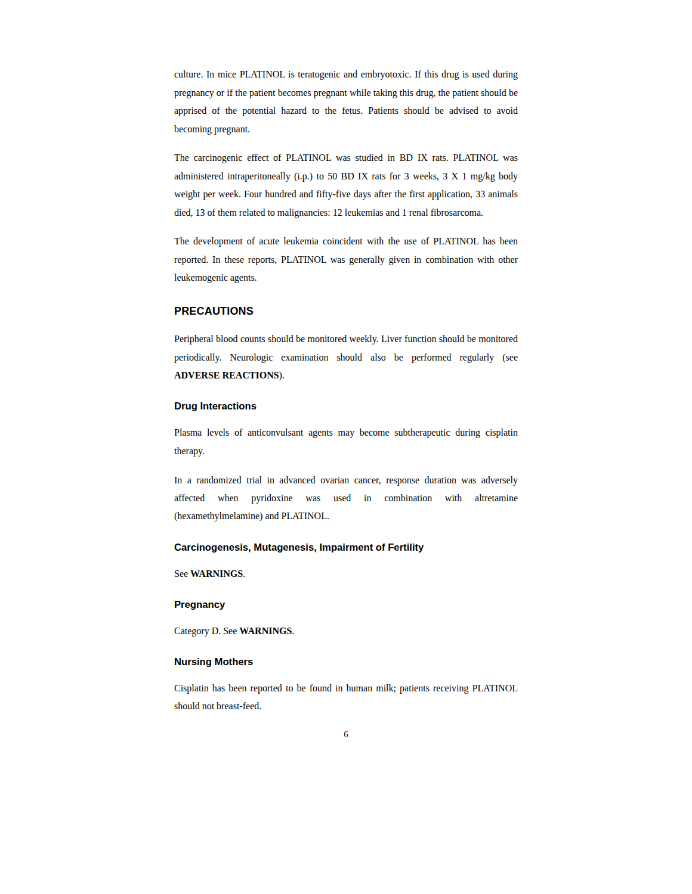culture. In mice PLATINOL is teratogenic and embryotoxic. If this drug is used during pregnancy or if the patient becomes pregnant while taking this drug, the patient should be apprised of the potential hazard to the fetus. Patients should be advised to avoid becoming pregnant.
The carcinogenic effect of PLATINOL was studied in BD IX rats. PLATINOL was administered intraperitoneally (i.p.) to 50 BD IX rats for 3 weeks, 3 X 1 mg/kg body weight per week. Four hundred and fifty-five days after the first application, 33 animals died, 13 of them related to malignancies: 12 leukemias and 1 renal fibrosarcoma.
The development of acute leukemia coincident with the use of PLATINOL has been reported. In these reports, PLATINOL was generally given in combination with other leukemogenic agents.
PRECAUTIONS
Peripheral blood counts should be monitored weekly. Liver function should be monitored periodically. Neurologic examination should also be performed regularly (see ADVERSE REACTIONS).
Drug Interactions
Plasma levels of anticonvulsant agents may become subtherapeutic during cisplatin therapy.
In a randomized trial in advanced ovarian cancer, response duration was adversely affected when pyridoxine was used in combination with altretamine (hexamethylmelamine) and PLATINOL.
Carcinogenesis, Mutagenesis, Impairment of Fertility
See WARNINGS.
Pregnancy
Category D. See WARNINGS.
Nursing Mothers
Cisplatin has been reported to be found in human milk; patients receiving PLATINOL should not breast-feed.
6